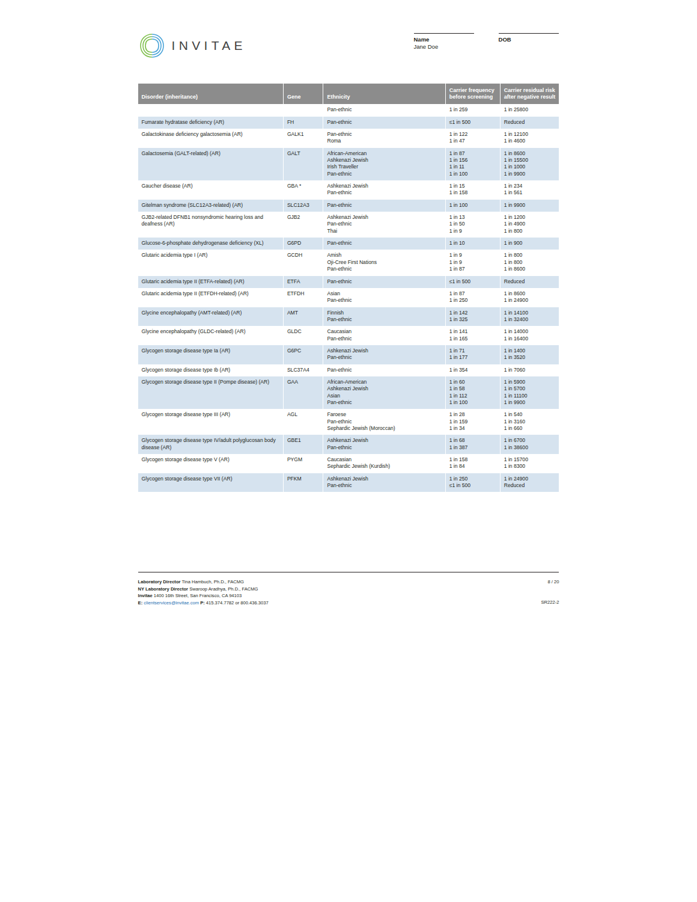INVITAE
Name
Jane Doe
DOB
| Disorder (inheritance) | Gene | Ethnicity | Carrier frequency before screening | Carrier residual risk after negative result |
| --- | --- | --- | --- | --- |
| | | Pan-ethnic | 1 in 259 | 1 in 25800 |
| Fumarate hydratase deficiency (AR) | FH | Pan-ethnic | ≤1 in 500 | Reduced |
| Galactokinase deficiency galactosemia (AR) | GALK1 | Pan-ethnic Roma | 1 in 122 1 in 47 | 1 in 12100 1 in 4600 |
| Galactosemia (GALT-related) (AR) | GALT | African-American Ashkenazi Jewish Irish Traveller Pan-ethnic | 1 in 87 1 in 156 1 in 11 1 in 100 | 1 in 8600 1 in 15500 1 in 1000 1 in 9900 |
| Gaucher disease (AR) | GBA * | Ashkenazi Jewish Pan-ethnic | 1 in 15 1 in 158 | 1 in 234 1 in 561 |
| Gitelman syndrome (SLC12A3-related) (AR) | SLC12A3 | Pan-ethnic | 1 in 100 | 1 in 9900 |
| GJB2-related DFNB1 nonsyndromic hearing loss and deafness (AR) | GJB2 | Ashkenazi Jewish Pan-ethnic Thai | 1 in 13 1 in 50 1 in 9 | 1 in 1200 1 in 4900 1 in 800 |
| Glucose-6-phosphate dehydrogenase deficiency (XL) | G6PD | Pan-ethnic | 1 in 10 | 1 in 900 |
| Glutaric acidemia type I (AR) | GCDH | Amish Oji-Cree First Nations Pan-ethnic | 1 in 9 1 in 9 1 in 87 | 1 in 800 1 in 800 1 in 8600 |
| Glutaric acidemia type II (ETFA-related) (AR) | ETFA | Pan-ethnic | ≤1 in 500 | Reduced |
| Glutaric acidemia type II (ETFDH-related) (AR) | ETFDH | Asian Pan-ethnic | 1 in 87 1 in 250 | 1 in 8600 1 in 24900 |
| Glycine encephalopathy (AMT-related) (AR) | AMT | Finnish Pan-ethnic | 1 in 142 1 in 325 | 1 in 14100 1 in 32400 |
| Glycine encephalopathy (GLDC-related) (AR) | GLDC | Caucasian Pan-ethnic | 1 in 141 1 in 165 | 1 in 14000 1 in 16400 |
| Glycogen storage disease type Ia (AR) | G6PC | Ashkenazi Jewish Pan-ethnic | 1 in 71 1 in 177 | 1 in 1400 1 in 3520 |
| Glycogen storage disease type Ib (AR) | SLC37A4 | Pan-ethnic | 1 in 354 | 1 in 7060 |
| Glycogen storage disease type II (Pompe disease) (AR) | GAA | African-American Ashkenazi Jewish Asian Pan-ethnic | 1 in 60 1 in 58 1 in 112 1 in 100 | 1 in 5900 1 in 5700 1 in 11100 1 in 9900 |
| Glycogen storage disease type III (AR) | AGL | Faroese Pan-ethnic Sephardic Jewish (Moroccan) | 1 in 28 1 in 159 1 in 34 | 1 in 540 1 in 3160 1 in 660 |
| Glycogen storage disease type IV/adult polyglucosan body disease (AR) | GBE1 | Ashkenazi Jewish Pan-ethnic | 1 in 68 1 in 387 | 1 in 6700 1 in 38600 |
| Glycogen storage disease type V (AR) | PYGM | Caucasian Sephardic Jewish (Kurdish) | 1 in 158 1 in 84 | 1 in 15700 1 in 8300 |
| Glycogen storage disease type VII (AR) | PFKM | Ashkenazi Jewish Pan-ethnic | 1 in 250 ≤1 in 500 | 1 in 24900 Reduced |
Laboratory Director Tina Hambuch, Ph.D., FACMG
NY Laboratory Director Swaroop Aradhya, Ph.D., FACMG
Invitae 1400 16th Street, San Francisco, CA 94103
E: clientservices@invitae.com P: 415.374.7782 or 800.436.3037
8 / 20
SR222-2